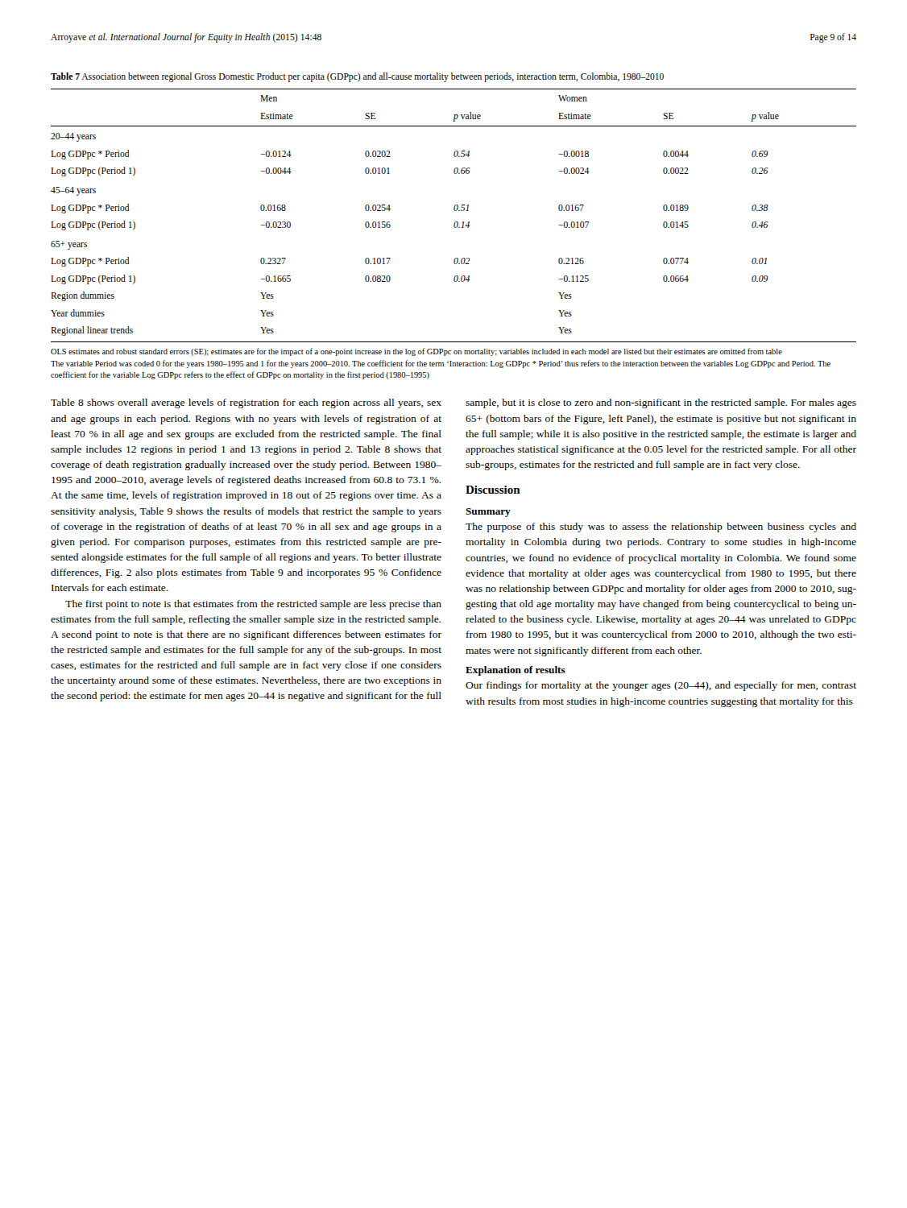Arroyave et al. International Journal for Equity in Health (2015) 14:48
Page 9 of 14
Table 7 Association between regional Gross Domestic Product per capita (GDPpc) and all-cause mortality between periods, interaction term, Colombia, 1980–2010
| | Men | Women |
| --- | --- | --- |
| | Estimate | SE | p value | Estimate | SE | p value |
| 20–44 years | | | | | | |
| Log GDPpc * Period | −0.0124 | 0.0202 | 0.54 | −0.0018 | 0.0044 | 0.69 |
| Log GDPpc (Period 1) | −0.0044 | 0.0101 | 0.66 | −0.0024 | 0.0022 | 0.26 |
| 45–64 years | | | | | | |
| Log GDPpc * Period | 0.0168 | 0.0254 | 0.51 | 0.0167 | 0.0189 | 0.38 |
| Log GDPpc (Period 1) | −0.0230 | 0.0156 | 0.14 | −0.0107 | 0.0145 | 0.46 |
| 65+ years | | | | | | |
| Log GDPpc * Period | 0.2327 | 0.1017 | 0.02 | 0.2126 | 0.0774 | 0.01 |
| Log GDPpc (Period 1) | −0.1665 | 0.0820 | 0.04 | −0.1125 | 0.0664 | 0.09 |
| Region dummies | Yes | | | Yes | | |
| Year dummies | Yes | | | Yes | | |
| Regional linear trends | Yes | | | Yes | | |
OLS estimates and robust standard errors (SE); estimates are for the impact of a one-point increase in the log of GDPpc on mortality; variables included in each model are listed but their estimates are omitted from table
The variable Period was coded 0 for the years 1980–1995 and 1 for the years 2000–2010. The coefficient for the term ‘Interaction: Log GDPpc * Period’ thus refers to the interaction between the variables Log GDPpc and Period. The coefficient for the variable Log GDPpc refers to the effect of GDPpc on mortality in the first period (1980–1995)
Table 8 shows overall average levels of registration for each region across all years, sex and age groups in each period. Regions with no years with levels of registration of at least 70 % in all age and sex groups are excluded from the restricted sample. The final sample includes 12 regions in period 1 and 13 regions in period 2. Table 8 shows that coverage of death registration gradually increased over the study period. Between 1980–1995 and 2000–2010, average levels of registered deaths increased from 60.8 to 73.1 %. At the same time, levels of registration improved in 18 out of 25 regions over time. As a sensitivity analysis, Table 9 shows the results of models that restrict the sample to years of coverage in the registration of deaths of at least 70 % in all sex and age groups in a given period. For comparison purposes, estimates from this restricted sample are presented alongside estimates for the full sample of all regions and years. To better illustrate differences, Fig. 2 also plots estimates from Table 9 and incorporates 95 % Confidence Intervals for each estimate.
The first point to note is that estimates from the restricted sample are less precise than estimates from the full sample, reflecting the smaller sample size in the restricted sample. A second point to note is that there are no significant differences between estimates for the restricted sample and estimates for the full sample for any of the sub-groups. In most cases, estimates for the restricted and full sample are in fact very close if one considers the uncertainty around some of these estimates. Nevertheless, there are two exceptions in the second period: the estimate for men ages 20–44 is negative and significant for the full sample, but it is close to zero and non-significant in the restricted sample. For males ages 65+ (bottom bars of the Figure, left Panel), the estimate is positive but not significant in the full sample; while it is also positive in the restricted sample, the estimate is larger and approaches statistical significance at the 0.05 level for the restricted sample. For all other sub-groups, estimates for the restricted and full sample are in fact very close.
Discussion
Summary
The purpose of this study was to assess the relationship between business cycles and mortality in Colombia during two periods. Contrary to some studies in high-income countries, we found no evidence of procyclical mortality in Colombia. We found some evidence that mortality at older ages was countercyclical from 1980 to 1995, but there was no relationship between GDPpc and mortality for older ages from 2000 to 2010, suggesting that old age mortality may have changed from being countercyclical to being unrelated to the business cycle. Likewise, mortality at ages 20–44 was unrelated to GDPpc from 1980 to 1995, but it was countercyclical from 2000 to 2010, although the two estimates were not significantly different from each other.
Explanation of results
Our findings for mortality at the younger ages (20–44), and especially for men, contrast with results from most studies in high-income countries suggesting that mortality for this